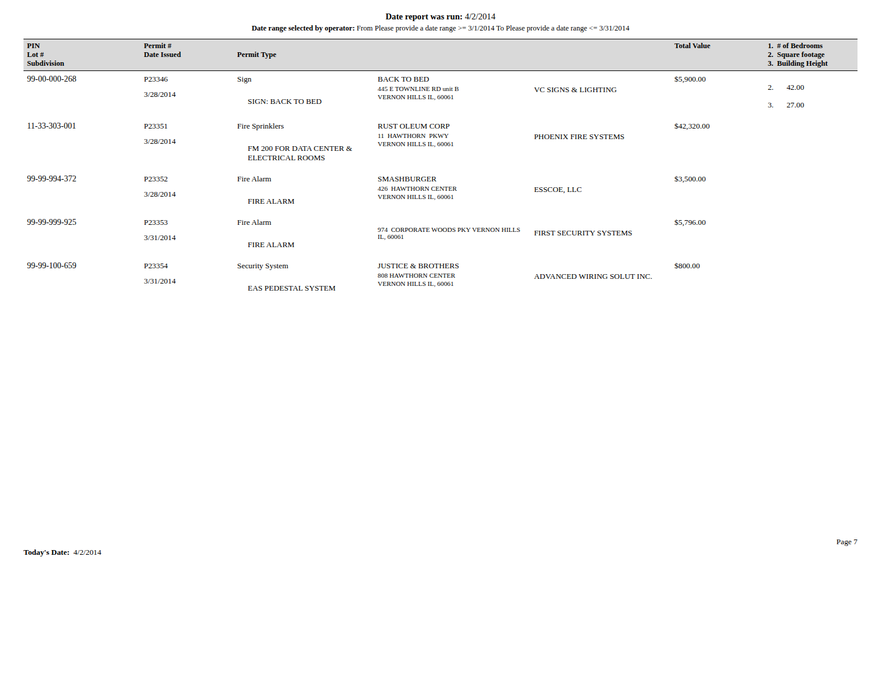Date report was run: 4/2/2014
Date range selected by operator: From Please provide a date range >= 3/1/2014 To Please provide a date range <= 3/31/2014
| PIN Lot # Subdivision | Permit # Date Issued | Permit Type | | | Total Value | 1. # of Bedrooms 2. Square footage 3. Building Height |
| --- | --- | --- | --- | --- | --- | --- |
| 99-00-000-268 | P23346 3/28/2014 | Sign SIGN: BACK TO BED | BACK TO BED 445 E TOWNLINE RD unit B VERNON HILLS IL, 60061 | VC SIGNS & LIGHTING | $5,900.00 | 2. 42.00 3. 27.00 |
| 11-33-303-001 | P23351 3/28/2014 | Fire Sprinklers FM 200 FOR DATA CENTER & ELECTRICAL ROOMS | RUST OLEUM CORP 11 HAWTHORN PKWY VERNON HILLS IL, 60061 | PHOENIX FIRE SYSTEMS | $42,320.00 | |
| 99-99-994-372 | P23352 3/28/2014 | Fire Alarm FIRE ALARM | SMASHBURGER 426 HAWTHORN CENTER VERNON HILLS IL, 60061 | ESSCOE, LLC | $3,500.00 | |
| 99-99-999-925 | P23353 3/31/2014 | Fire Alarm FIRE ALARM | 974 CORPORATE WOODS PKY VERNON HILLS IL, 60061 | FIRST SECURITY SYSTEMS | $5,796.00 | |
| 99-99-100-659 | P23354 3/31/2014 | Security System EAS PEDESTAL SYSTEM | JUSTICE & BROTHERS 808 HAWTHORN CENTER VERNON HILLS IL, 60061 | ADVANCED WIRING SOLUT INC. | $800.00 | |
Page 7
Today's Date: 4/2/2014